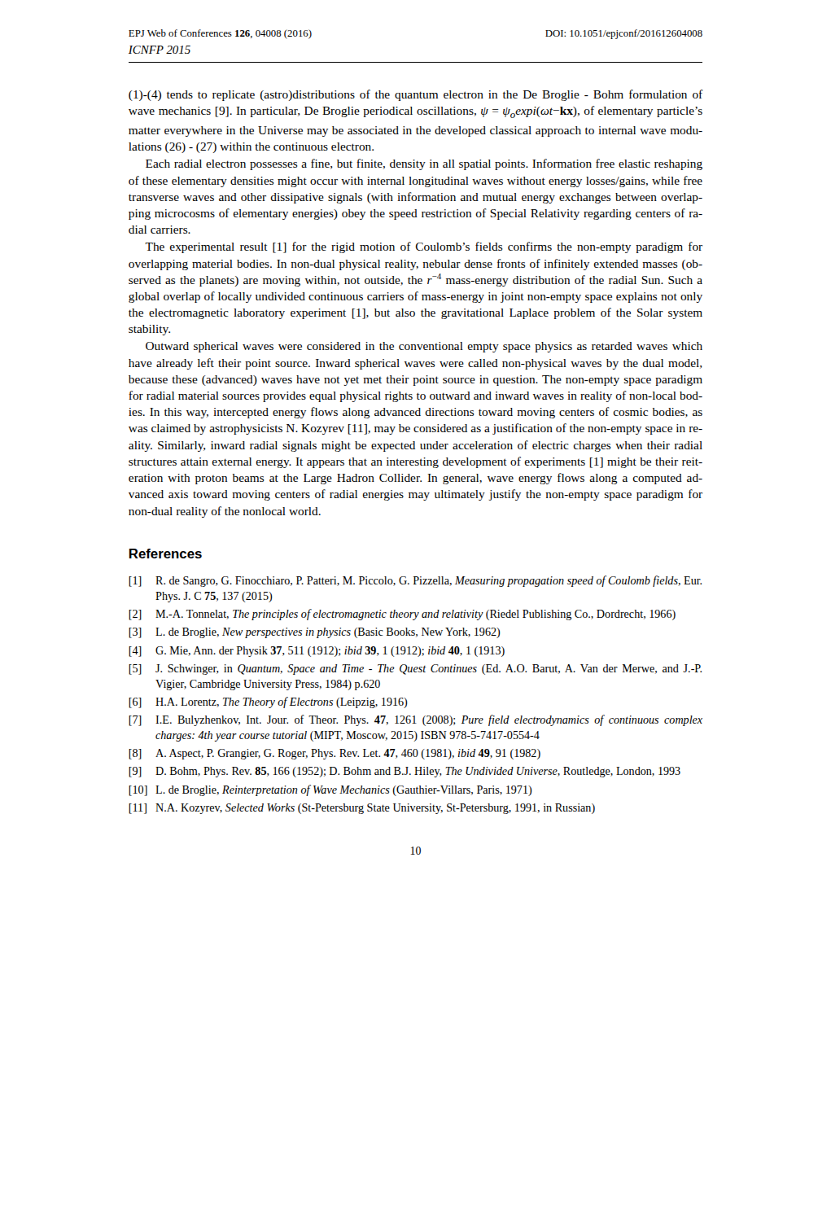EPJ Web of Conferences 126, 04008 (2016)
ICNFP 2015
DOI: 10.1051/epjconf/201612604008
(1)-(4) tends to replicate (astro)distributions of the quantum electron in the De Broglie - Bohm formulation of wave mechanics [9]. In particular, De Broglie periodical oscillations, ψ = ψoexpi(ωt−kx), of elementary particle’s matter everywhere in the Universe may be associated in the developed classical approach to internal wave modulations (26) - (27) within the continuous electron.
Each radial electron possesses a fine, but finite, density in all spatial points. Information free elastic reshaping of these elementary densities might occur with internal longitudinal waves without energy losses/gains, while free transverse waves and other dissipative signals (with information and mutual energy exchanges between overlapping microcosms of elementary energies) obey the speed restriction of Special Relativity regarding centers of radial carriers.
The experimental result [1] for the rigid motion of Coulomb’s fields confirms the non-empty paradigm for overlapping material bodies. In non-dual physical reality, nebular dense fronts of infinitely extended masses (observed as the planets) are moving within, not outside, the r−4 mass-energy distribution of the radial Sun. Such a global overlap of locally undivided continuous carriers of mass-energy in joint non-empty space explains not only the electromagnetic laboratory experiment [1], but also the gravitational Laplace problem of the Solar system stability.
Outward spherical waves were considered in the conventional empty space physics as retarded waves which have already left their point source. Inward spherical waves were called non-physical waves by the dual model, because these (advanced) waves have not yet met their point source in question. The non-empty space paradigm for radial material sources provides equal physical rights to outward and inward waves in reality of non-local bodies. In this way, intercepted energy flows along advanced directions toward moving centers of cosmic bodies, as was claimed by astrophysicists N. Kozyrev [11], may be considered as a justification of the non-empty space in reality. Similarly, inward radial signals might be expected under acceleration of electric charges when their radial structures attain external energy. It appears that an interesting development of experiments [1] might be their reiteration with proton beams at the Large Hadron Collider. In general, wave energy flows along a computed advanced axis toward moving centers of radial energies may ultimately justify the non-empty space paradigm for non-dual reality of the nonlocal world.
References
[1] R. de Sangro, G. Finocchiaro, P. Patteri, M. Piccolo, G. Pizzella, Measuring propagation speed of Coulomb fields, Eur. Phys. J. C 75, 137 (2015)
[2] M.-A. Tonnelat, The principles of electromagnetic theory and relativity (Riedel Publishing Co., Dordrecht, 1966)
[3] L. de Broglie, New perspectives in physics (Basic Books, New York, 1962)
[4] G. Mie, Ann. der Physik 37, 511 (1912); ibid 39, 1 (1912); ibid 40, 1 (1913)
[5] J. Schwinger, in Quantum, Space and Time - The Quest Continues (Ed. A.O. Barut, A. Van der Merwe, and J.-P. Vigier, Cambridge University Press, 1984) p.620
[6] H.A. Lorentz, The Theory of Electrons (Leipzig, 1916)
[7] I.E. Bulyzhenkov, Int. Jour. of Theor. Phys. 47, 1261 (2008); Pure field electrodynamics of continuous complex charges: 4th year course tutorial (MIPT, Moscow, 2015) ISBN 978-5-7417-0554-4
[8] A. Aspect, P. Grangier, G. Roger, Phys. Rev. Let. 47, 460 (1981), ibid 49, 91 (1982)
[9] D. Bohm, Phys. Rev. 85, 166 (1952); D. Bohm and B.J. Hiley, The Undivided Universe, Routledge, London, 1993
[10] L. de Broglie, Reinterpretation of Wave Mechanics (Gauthier-Villars, Paris, 1971)
[11] N.A. Kozyrev, Selected Works (St-Petersburg State University, St-Petersburg, 1991, in Russian)
10